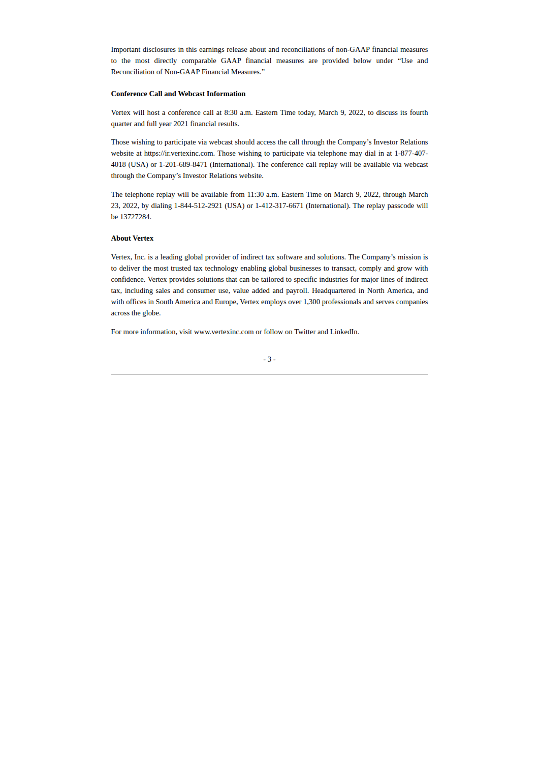Important disclosures in this earnings release about and reconciliations of non-GAAP financial measures to the most directly comparable GAAP financial measures are provided below under “Use and Reconciliation of Non-GAAP Financial Measures.”
Conference Call and Webcast Information
Vertex will host a conference call at 8:30 a.m. Eastern Time today, March 9, 2022, to discuss its fourth quarter and full year 2021 financial results.
Those wishing to participate via webcast should access the call through the Company’s Investor Relations website at https://ir.vertexinc.com. Those wishing to participate via telephone may dial in at 1-877-407-4018 (USA) or 1-201-689-8471 (International). The conference call replay will be available via webcast through the Company’s Investor Relations website.
The telephone replay will be available from 11:30 a.m. Eastern Time on March 9, 2022, through March 23, 2022, by dialing 1-844-512-2921 (USA) or 1-412-317-6671 (International). The replay passcode will be 13727284.
About Vertex
Vertex, Inc. is a leading global provider of indirect tax software and solutions. The Company’s mission is to deliver the most trusted tax technology enabling global businesses to transact, comply and grow with confidence. Vertex provides solutions that can be tailored to specific industries for major lines of indirect tax, including sales and consumer use, value added and payroll. Headquartered in North America, and with offices in South America and Europe, Vertex employs over 1,300 professionals and serves companies across the globe.
For more information, visit www.vertexinc.com or follow on Twitter and LinkedIn.
- 3 -